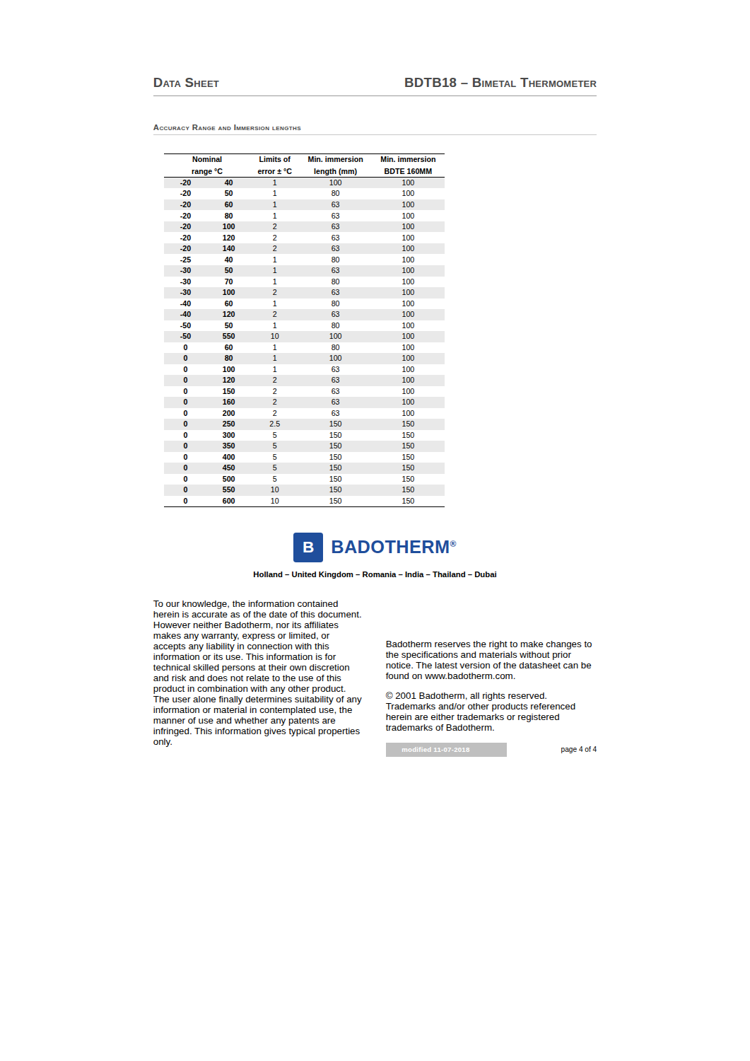Data Sheet
BDTB18 – Bimetal Thermometer
Accuracy Range and Immersion lengths
| Nominal | Limits of | Min. immersion | Min. immersion |
| --- | --- | --- | --- |
| range °C | error ± °C | length (mm) | BDTE 160MM |
| -20 | 40 | 1 | 100 | 100 |
| -20 | 50 | 1 | 80 | 100 |
| -20 | 60 | 1 | 63 | 100 |
| -20 | 80 | 1 | 63 | 100 |
| -20 | 100 | 2 | 63 | 100 |
| -20 | 120 | 2 | 63 | 100 |
| -20 | 140 | 2 | 63 | 100 |
| -25 | 40 | 1 | 80 | 100 |
| -30 | 50 | 1 | 63 | 100 |
| -30 | 70 | 1 | 80 | 100 |
| -30 | 100 | 2 | 63 | 100 |
| -40 | 60 | 1 | 80 | 100 |
| -40 | 120 | 2 | 63 | 100 |
| -50 | 50 | 1 | 80 | 100 |
| -50 | 550 | 10 | 100 | 100 |
| 0 | 60 | 1 | 80 | 100 |
| 0 | 80 | 1 | 100 | 100 |
| 0 | 100 | 1 | 63 | 100 |
| 0 | 120 | 2 | 63 | 100 |
| 0 | 150 | 2 | 63 | 100 |
| 0 | 160 | 2 | 63 | 100 |
| 0 | 200 | 2 | 63 | 100 |
| 0 | 250 | 2.5 | 150 | 150 |
| 0 | 300 | 5 | 150 | 150 |
| 0 | 350 | 5 | 150 | 150 |
| 0 | 400 | 5 | 150 | 150 |
| 0 | 450 | 5 | 150 | 150 |
| 0 | 500 | 5 | 150 | 150 |
| 0 | 550 | 10 | 150 | 150 |
| 0 | 600 | 10 | 150 | 150 |
B
BADOTHERM®
Holland – United Kingdom – Romania – India – Thailand – Dubai
To our knowledge, the information contained herein is accurate as of the date of this document. However neither Badotherm, nor its affiliates makes any warranty, express or limited, or accepts any liability in connection with this information or its use. This information is for technical skilled persons at their own discretion and risk and does not relate to the use of this product in combination with any other product. The user alone finally determines suitability of any information or material in contemplated use, the manner of use and whether any patents are infringed. This information gives typical properties only.
Badotherm reserves the right to make changes to the specifications and materials without prior notice. The latest version of the datasheet can be found on www.badotherm.com.
© 2001 Badotherm, all rights reserved. Trademarks and/or other products referenced herein are either trademarks or registered trademarks of Badotherm.
modified 11-07-2018
page 4 of 4